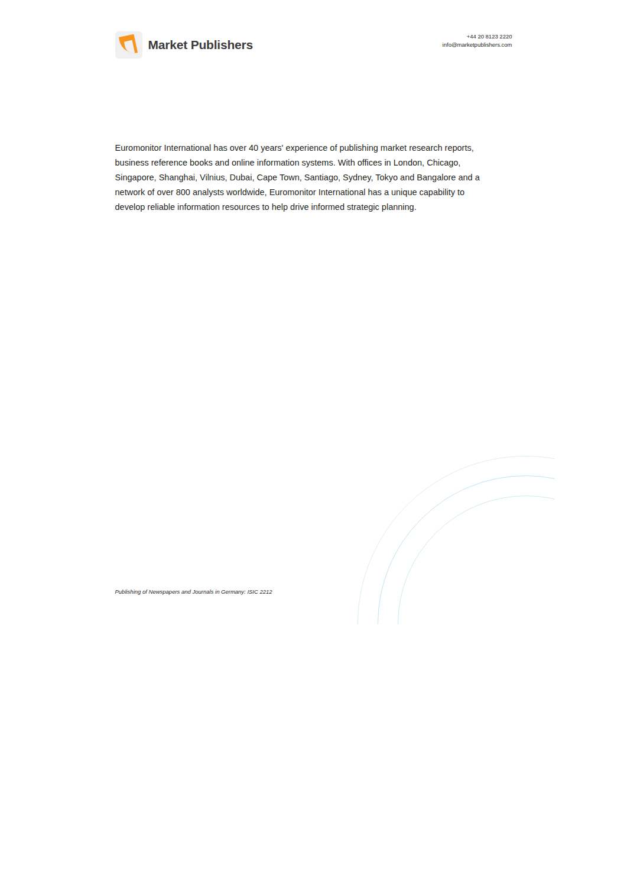Market Publishers
+44 20 8123 2220
info@marketpublishers.com
Euromonitor International has over 40 years' experience of publishing market research reports, business reference books and online information systems. With offices in London, Chicago, Singapore, Shanghai, Vilnius, Dubai, Cape Town, Santiago, Sydney, Tokyo and Bangalore and a network of over 800 analysts worldwide, Euromonitor International has a unique capability to develop reliable information resources to help drive informed strategic planning.
Publishing of Newspapers and Journals in Germany: ISIC 2212